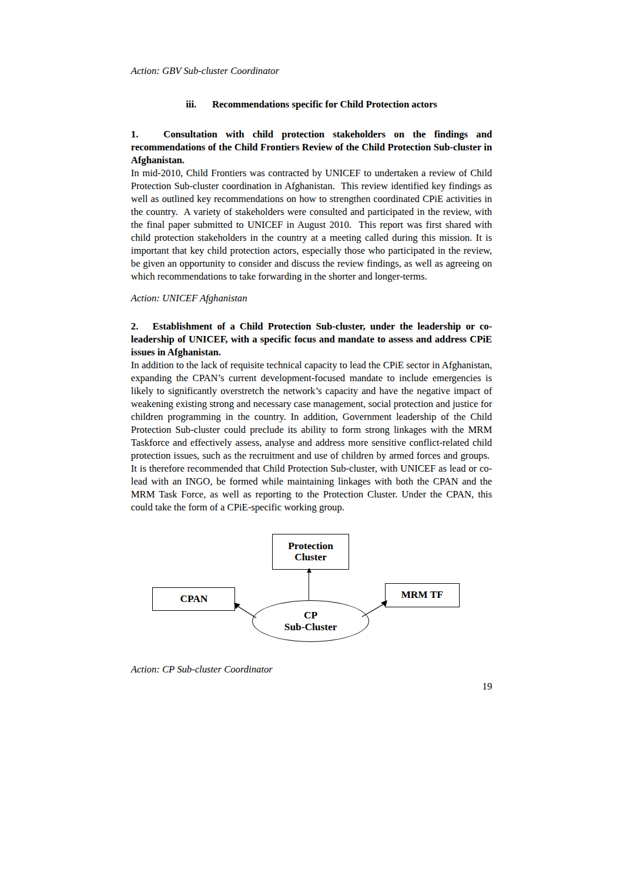Action: GBV Sub-cluster Coordinator
iii. Recommendations specific for Child Protection actors
1. Consultation with child protection stakeholders on the findings and recommendations of the Child Frontiers Review of the Child Protection Sub-cluster in Afghanistan.
In mid-2010, Child Frontiers was contracted by UNICEF to undertaken a review of Child Protection Sub-cluster coordination in Afghanistan. This review identified key findings as well as outlined key recommendations on how to strengthen coordinated CPiE activities in the country. A variety of stakeholders were consulted and participated in the review, with the final paper submitted to UNICEF in August 2010. This report was first shared with child protection stakeholders in the country at a meeting called during this mission. It is important that key child protection actors, especially those who participated in the review, be given an opportunity to consider and discuss the review findings, as well as agreeing on which recommendations to take forwarding in the shorter and longer-terms.
Action: UNICEF Afghanistan
2. Establishment of a Child Protection Sub-cluster, under the leadership or co-leadership of UNICEF, with a specific focus and mandate to assess and address CPiE issues in Afghanistan.
In addition to the lack of requisite technical capacity to lead the CPiE sector in Afghanistan, expanding the CPAN’s current development-focused mandate to include emergencies is likely to significantly overstretch the network’s capacity and have the negative impact of weakening existing strong and necessary case management, social protection and justice for children programming in the country. In addition, Government leadership of the Child Protection Sub-cluster could preclude its ability to form strong linkages with the MRM Taskforce and effectively assess, analyse and address more sensitive conflict-related child protection issues, such as the recruitment and use of children by armed forces and groups. It is therefore recommended that Child Protection Sub-cluster, with UNICEF as lead or co-lead with an INGO, be formed while maintaining linkages with both the CPAN and the MRM Task Force, as well as reporting to the Protection Cluster. Under the CPAN, this could take the form of a CPiE-specific working group.
Protection
Cluster
CPAN
MRM TF
CP
Sub-Cluster
Action: CP Sub-cluster Coordinator
19